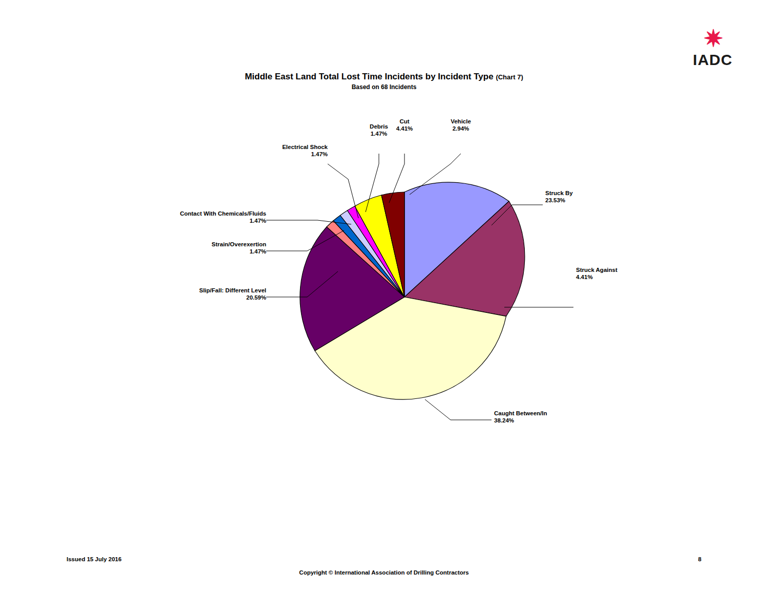✷
IADC
Middle East Land Total Lost Time Incidents by Incident Type (Chart 7)
Based on 68 Incidents
Struck By
23.53%
Struck Against
4.41%
Caught Between/In
38.24%
Slip/Fall: Different Level
20.59%
Strain/Overexertion
1.47%
Contact With Chemicals/Fluids
1.47%
Electrical Shock
1.47%
Debris
1.47%
Cut
4.41%
Vehicle
2.94%
Issued 15 July 2016
8
Copyright © International Association of Drilling Contractors